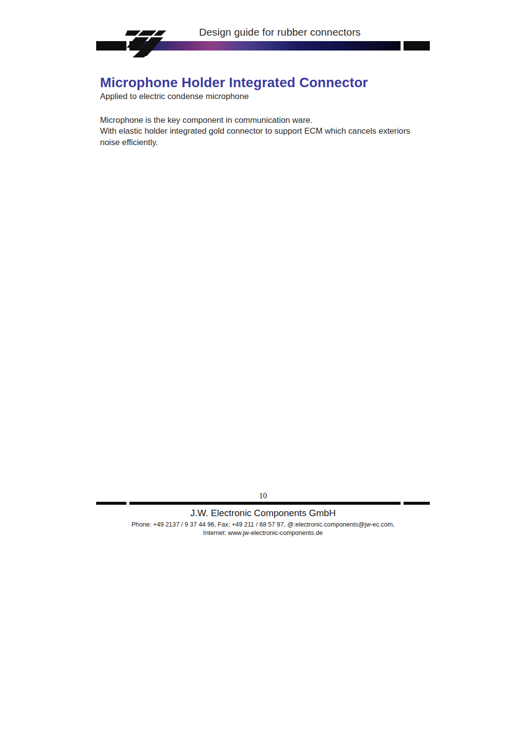Design guide for rubber connectors
Microphone Holder Integrated Connector
Applied to electric condense microphone
Microphone is the key component in communication ware.
With elastic holder integrated gold connector to support ECM which cancels exteriors noise efficiently.
10
J.W. Electronic Components GmbH
Phone: +49 2137 / 9 37 44 96, Fax: +49 211 / 68 57 97, @:electronic.components@jw-ec.com,
Internet: www.jw-electronic-components.de